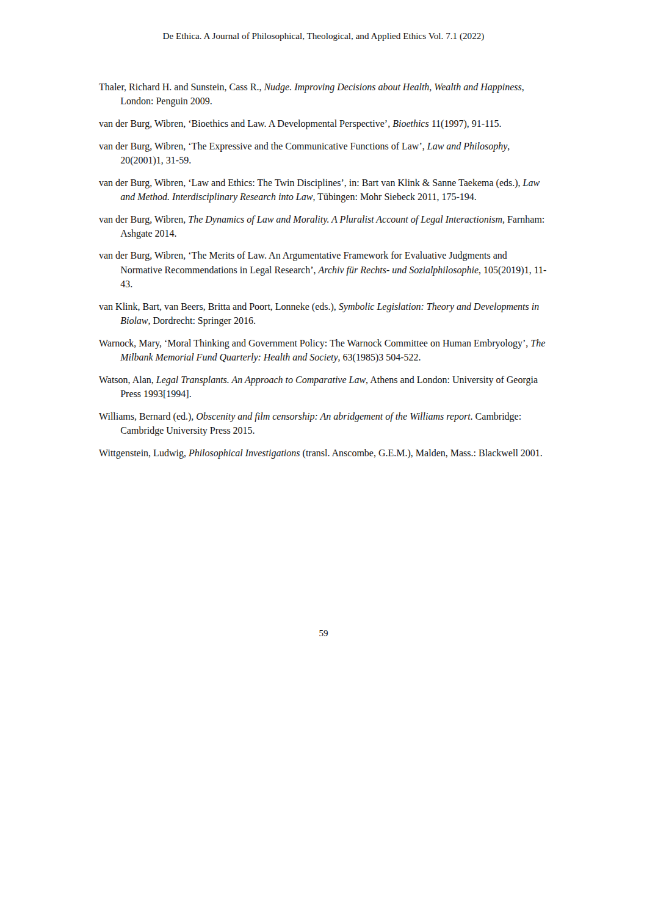De Ethica. A Journal of Philosophical, Theological, and Applied Ethics Vol. 7.1 (2022)
Thaler, Richard H. and Sunstein, Cass R., Nudge. Improving Decisions about Health, Wealth and Happiness, London: Penguin 2009.
van der Burg, Wibren, ‘Bioethics and Law. A Developmental Perspective’, Bioethics 11(1997), 91-115.
van der Burg, Wibren, ‘The Expressive and the Communicative Functions of Law’, Law and Philosophy, 20(2001)1, 31-59.
van der Burg, Wibren, ‘Law and Ethics: The Twin Disciplines’, in: Bart van Klink & Sanne Taekema (eds.), Law and Method. Interdisciplinary Research into Law, Tübingen: Mohr Siebeck 2011, 175-194.
van der Burg, Wibren, The Dynamics of Law and Morality. A Pluralist Account of Legal Interactionism, Farnham: Ashgate 2014.
van der Burg, Wibren, ‘The Merits of Law. An Argumentative Framework for Evaluative Judgments and Normative Recommendations in Legal Research’, Archiv für Rechts- und Sozialphilosophie, 105(2019)1, 11-43.
van Klink, Bart, van Beers, Britta and Poort, Lonneke (eds.), Symbolic Legislation: Theory and Developments in Biolaw, Dordrecht: Springer 2016.
Warnock, Mary, ‘Moral Thinking and Government Policy: The Warnock Committee on Human Embryology’, The Milbank Memorial Fund Quarterly: Health and Society, 63(1985)3 504-522.
Watson, Alan, Legal Transplants. An Approach to Comparative Law, Athens and London: University of Georgia Press 1993[1994].
Williams, Bernard (ed.), Obscenity and film censorship: An abridgement of the Williams report. Cambridge: Cambridge University Press 2015.
Wittgenstein, Ludwig, Philosophical Investigations (transl. Anscombe, G.E.M.), Malden, Mass.: Blackwell 2001.
59